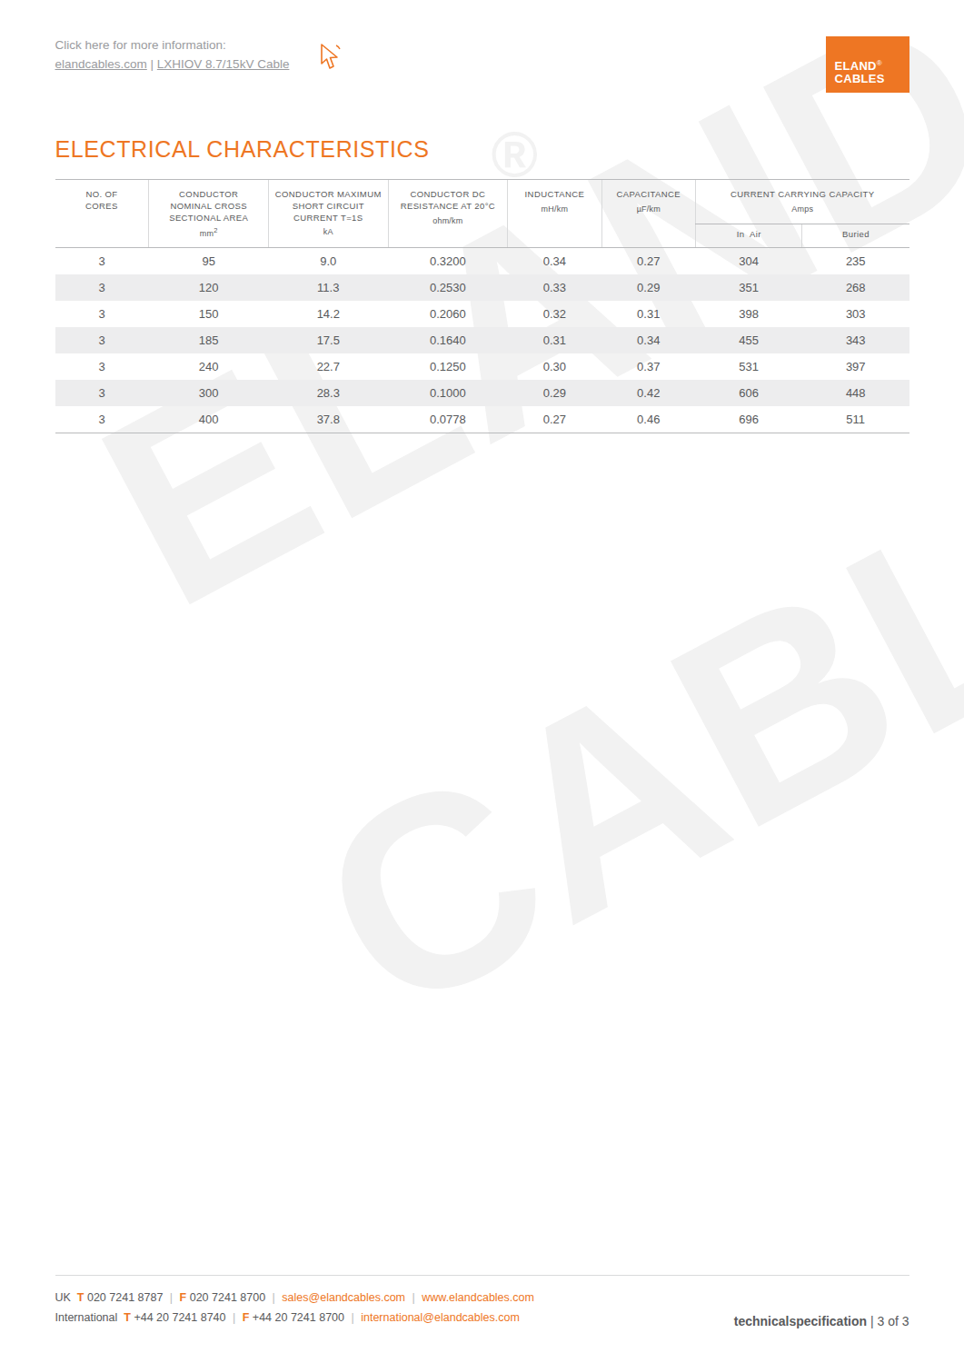ELAND CABLES ®
Click here for more information:
elandcables.com | LXHIOV 8.7/15kV Cable
ELAND®
CABLES
ELECTRICAL CHARACTERISTICS
| NO. OF CORES | CONDUCTOR NOMINAL CROSS SECTIONAL AREA mm 2 | CONDUCTOR MAXIMUM SHORT CIRCUIT CURRENT T=1S kA | CONDUCTOR DC RESISTANCE AT 20°C ohm/km | INDUCTANCE mH/km | CAPACITANCE µF/km | CURRENT CARRYING CAPACITY Amps |
| --- | --- | --- | --- | --- | --- | --- |
| In Air | Buried |
| 3 | 95 | 9.0 | 0.3200 | 0.34 | 0.27 | 304 | 235 |
| 3 | 120 | 11.3 | 0.2530 | 0.33 | 0.29 | 351 | 268 |
| 3 | 150 | 14.2 | 0.2060 | 0.32 | 0.31 | 398 | 303 |
| 3 | 185 | 17.5 | 0.1640 | 0.31 | 0.34 | 455 | 343 |
| 3 | 240 | 22.7 | 0.1250 | 0.30 | 0.37 | 531 | 397 |
| 3 | 300 | 28.3 | 0.1000 | 0.29 | 0.42 | 606 | 448 |
| 3 | 400 | 37.8 | 0.0778 | 0.27 | 0.46 | 696 | 511 |
UK T 020 7241 8787 | F 020 7241 8700 | sales@elandcables.com | www.elandcables.com
International T +44 20 7241 8740 | F +44 20 7241 8700 | international@elandcables.com
technicalspecification | 3 of 3